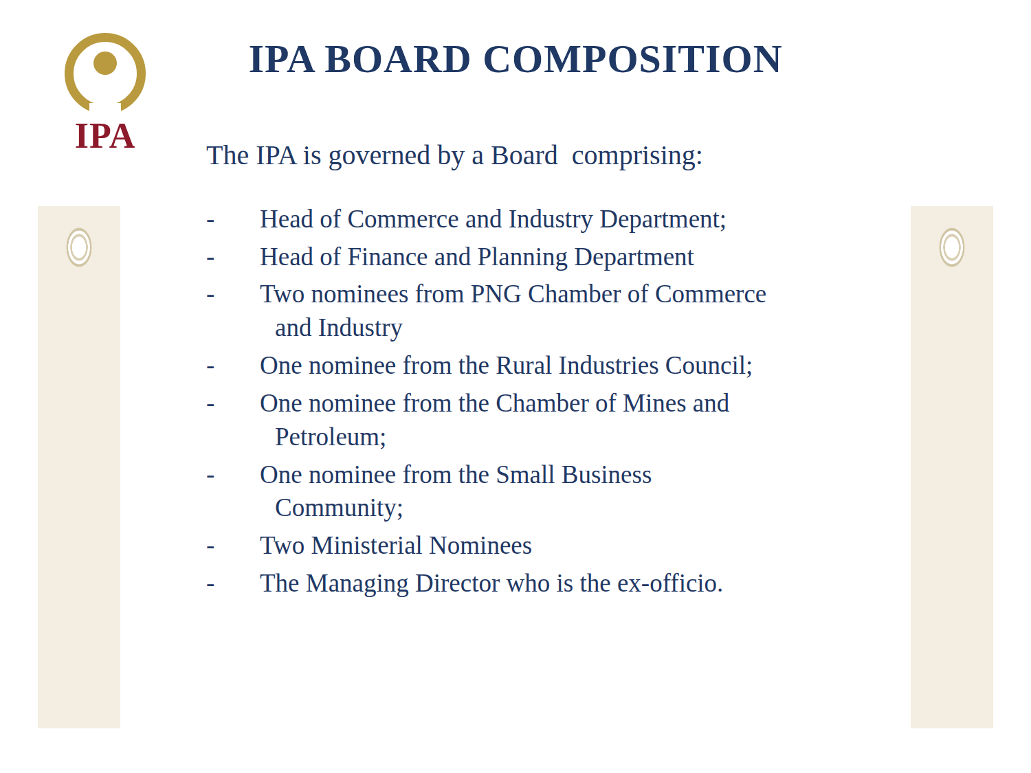IPA
IPA BOARD COMPOSITION
The IPA is governed by a Board comprising:
Head of Commerce and Industry Department;
Head of Finance and Planning Department
Two nominees from PNG Chamber of Commerce and Industry
One nominee from the Rural Industries Council;
One nominee from the Chamber of Mines and Petroleum;
One nominee from the Small Business Community;
Two Ministerial Nominees
The Managing Director who is the ex-officio.